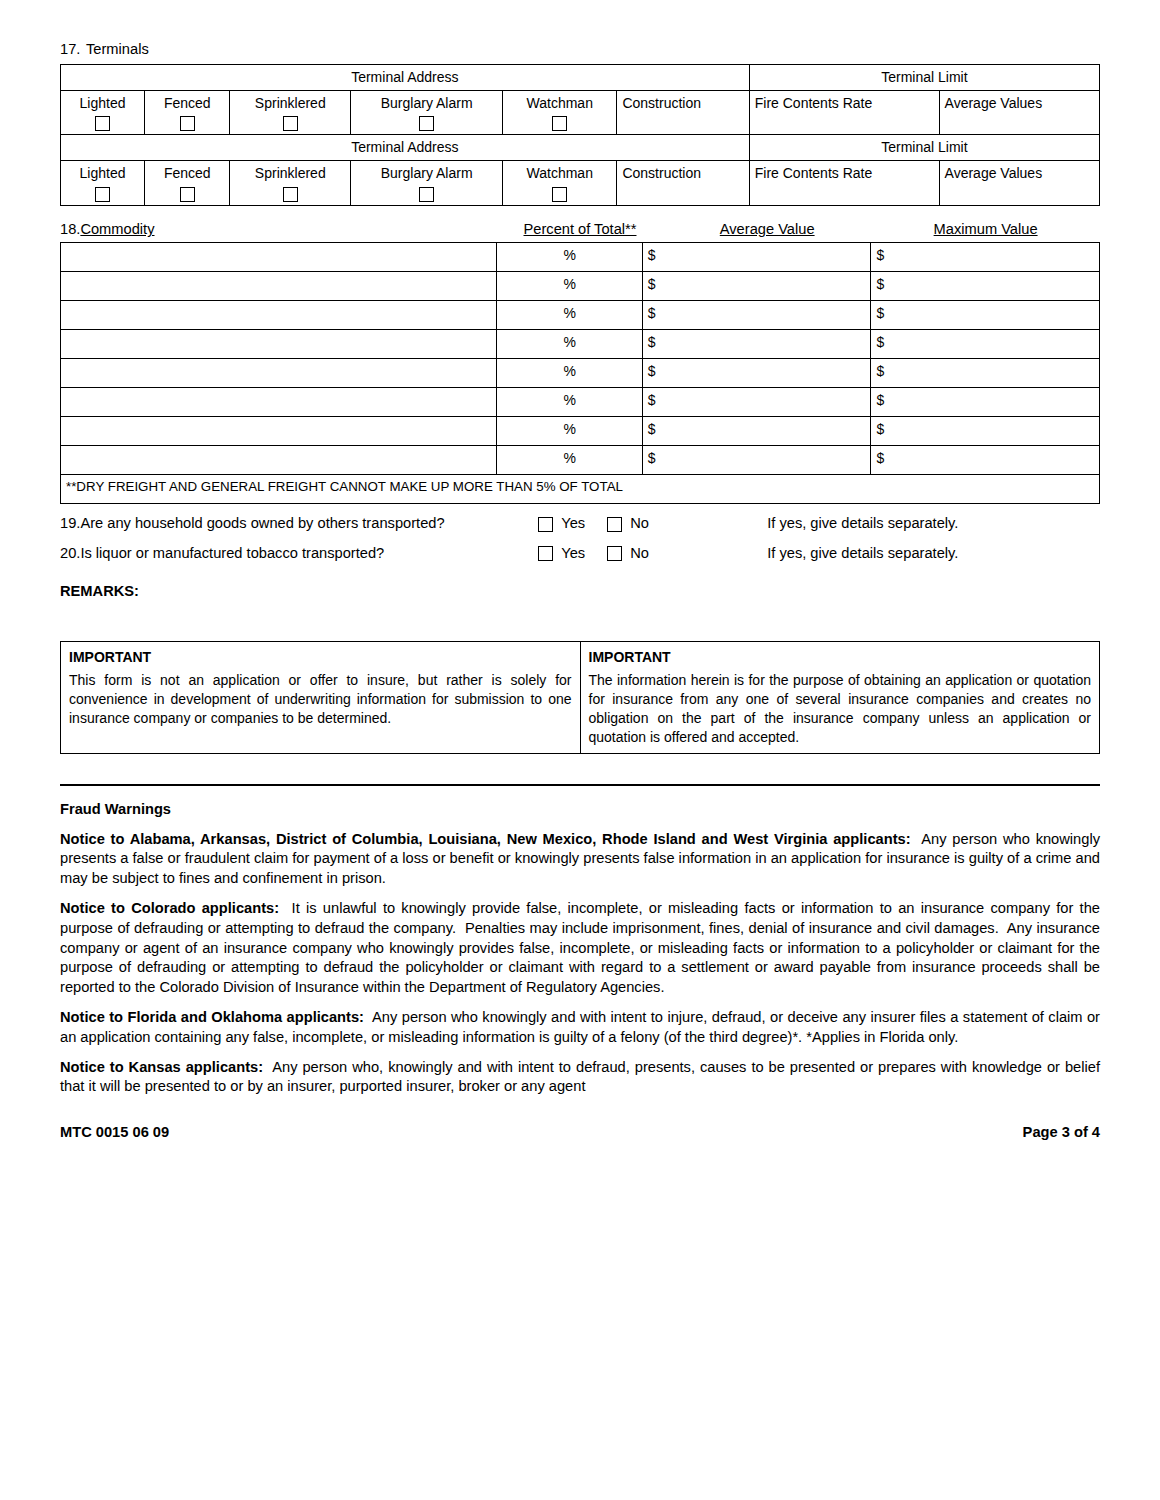17. Terminals
| Terminal Address | Terminal Limit |
| Lighted | Fenced | Sprinklered | Burglary Alarm | Watchman | Construction | Fire Contents Rate | Average Values |
| Terminal Address | Terminal Limit |
| Lighted | Fenced | Sprinklered | Burglary Alarm | Watchman | Construction | Fire Contents Rate | Average Values |
18. Commodity
Percent of Total**
Average Value
Maximum Value
| | % | $ | $ |
| | % | $ | $ |
| | % | $ | $ |
| | % | $ | $ |
| | % | $ | $ |
| | % | $ | $ |
| | % | $ | $ |
| | % | $ | $ |
| **DRY FREIGHT AND GENERAL FREIGHT CANNOT MAKE UP MORE THAN 5% OF TOTAL |
19. Are any household goods owned by others transported?
Yes No
If yes, give details separately.
20. Is liquor or manufactured tobacco transported?
Yes No
If yes, give details separately.
REMARKS:
| IMPORTANT This form is not an application or offer to insure, but rather is solely for convenience in development of underwriting information for submission to one insurance company or companies to be determined. | IMPORTANT The information herein is for the purpose of obtaining an application or quotation for insurance from any one of several insurance companies and creates no obligation on the part of the insurance company unless an application or quotation is offered and accepted. |
Fraud Warnings
Notice to Alabama, Arkansas, District of Columbia, Louisiana, New Mexico, Rhode Island and West Virginia applicants: Any person who knowingly presents a false or fraudulent claim for payment of a loss or benefit or knowingly presents false information in an application for insurance is guilty of a crime and may be subject to fines and confinement in prison.
Notice to Colorado applicants: It is unlawful to knowingly provide false, incomplete, or misleading facts or information to an insurance company for the purpose of defrauding or attempting to defraud the company. Penalties may include imprisonment, fines, denial of insurance and civil damages. Any insurance company or agent of an insurance company who knowingly provides false, incomplete, or misleading facts or information to a policyholder or claimant for the purpose of defrauding or attempting to defraud the policyholder or claimant with regard to a settlement or award payable from insurance proceeds shall be reported to the Colorado Division of Insurance within the Department of Regulatory Agencies.
Notice to Florida and Oklahoma applicants: Any person who knowingly and with intent to injure, defraud, or deceive any insurer files a statement of claim or an application containing any false, incomplete, or misleading information is guilty of a felony (of the third degree)*. *Applies in Florida only.
Notice to Kansas applicants: Any person who, knowingly and with intent to defraud, presents, causes to be presented or prepares with knowledge or belief that it will be presented to or by an insurer, purported insurer, broker or any agent
MTC 0015 06 09
Page 3 of 4